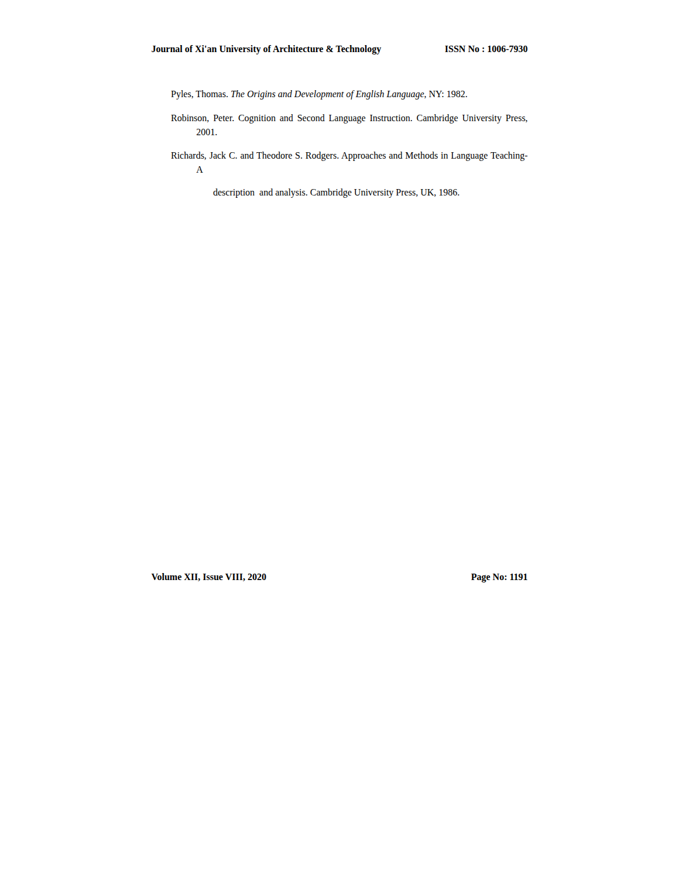Journal of Xi'an University of Architecture & Technology
ISSN No : 1006-7930
Pyles, Thomas. The Origins and Development of English Language, NY: 1982.
Robinson, Peter. Cognition and Second Language Instruction. Cambridge University Press, 2001.
Richards, Jack C. and Theodore S. Rodgers. Approaches and Methods in Language Teaching- A description and analysis. Cambridge University Press, UK, 1986.
Volume XII, Issue VIII, 2020
Page No: 1191